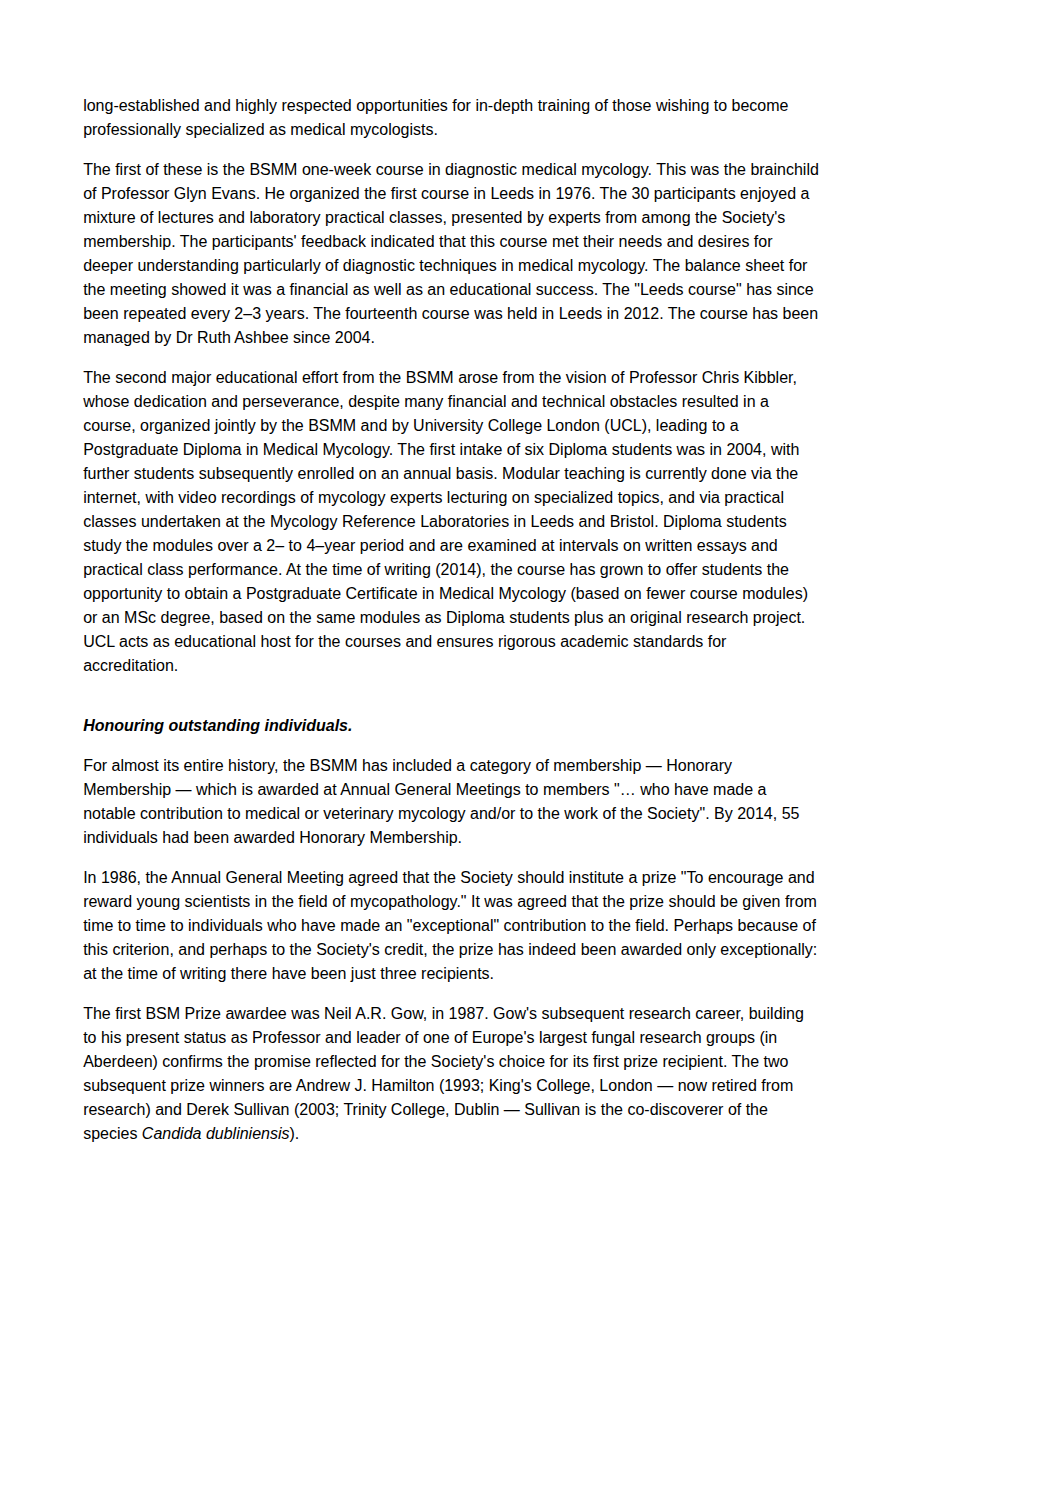long-established and highly respected opportunities for in-depth training of those wishing to become professionally specialized as medical mycologists.
The first of these is the BSMM one-week course in diagnostic medical mycology. This was the brainchild of Professor Glyn Evans. He organized the first course in Leeds in 1976. The 30 participants enjoyed a mixture of lectures and laboratory practical classes, presented by experts from among the Society's membership. The participants' feedback indicated that this course met their needs and desires for deeper understanding particularly of diagnostic techniques in medical mycology. The balance sheet for the meeting showed it was a financial as well as an educational success. The "Leeds course" has since been repeated every 2–3 years. The fourteenth course was held in Leeds in 2012. The course has been managed by Dr Ruth Ashbee since 2004.
The second major educational effort from the BSMM arose from the vision of Professor Chris Kibbler, whose dedication and perseverance, despite many financial and technical obstacles resulted in a course, organized jointly by the BSMM and by University College London (UCL), leading to a Postgraduate Diploma in Medical Mycology. The first intake of six Diploma students was in 2004, with further students subsequently enrolled on an annual basis. Modular teaching is currently done via the internet, with video recordings of mycology experts lecturing on specialized topics, and via practical classes undertaken at the Mycology Reference Laboratories in Leeds and Bristol. Diploma students study the modules over a 2– to 4–year period and are examined at intervals on written essays and practical class performance. At the time of writing (2014), the course has grown to offer students the opportunity to obtain a Postgraduate Certificate in Medical Mycology (based on fewer course modules) or an MSc degree, based on the same modules as Diploma students plus an original research project. UCL acts as educational host for the courses and ensures rigorous academic standards for accreditation.
Honouring outstanding individuals.
For almost its entire history, the BSMM has included a category of membership — Honorary Membership — which is awarded at Annual General Meetings to members "… who have made a notable contribution to medical or veterinary mycology and/or to the work of the Society". By 2014, 55 individuals had been awarded Honorary Membership.
In 1986, the Annual General Meeting agreed that the Society should institute a prize "To encourage and reward young scientists in the field of mycopathology." It was agreed that the prize should be given from time to time to individuals who have made an "exceptional" contribution to the field. Perhaps because of this criterion, and perhaps to the Society's credit, the prize has indeed been awarded only exceptionally: at the time of writing there have been just three recipients.
The first BSM Prize awardee was Neil A.R. Gow, in 1987. Gow's subsequent research career, building to his present status as Professor and leader of one of Europe's largest fungal research groups (in Aberdeen) confirms the promise reflected for the Society's choice for its first prize recipient. The two subsequent prize winners are Andrew J. Hamilton (1993; King's College, London — now retired from research) and Derek Sullivan (2003; Trinity College, Dublin — Sullivan is the co-discoverer of the species Candida dubliniensis).